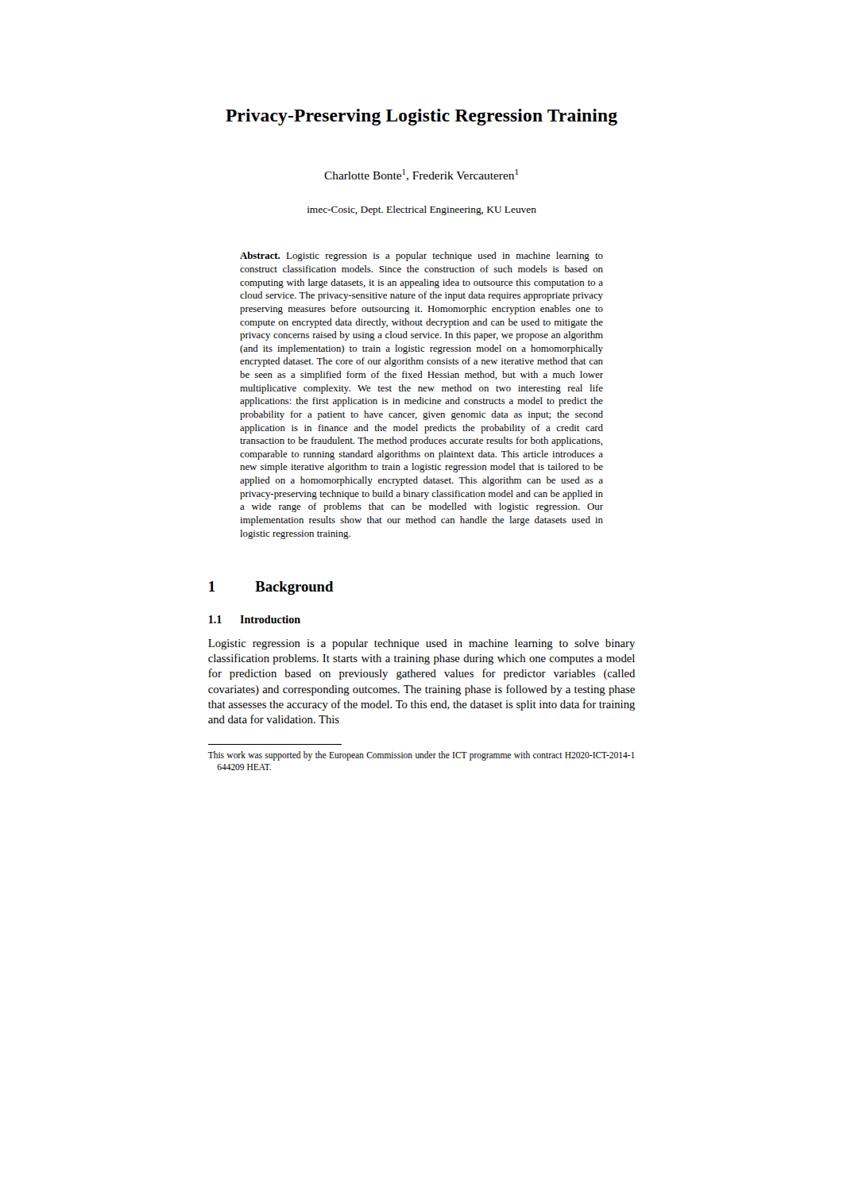Privacy-Preserving Logistic Regression Training
Charlotte Bonte1, Frederik Vercauteren1
imec-Cosic, Dept. Electrical Engineering, KU Leuven
Abstract. Logistic regression is a popular technique used in machine learning to construct classification models. Since the construction of such models is based on computing with large datasets, it is an appealing idea to outsource this computation to a cloud service. The privacy-sensitive nature of the input data requires appropriate privacy preserving measures before outsourcing it. Homomorphic encryption enables one to compute on encrypted data directly, without decryption and can be used to mitigate the privacy concerns raised by using a cloud service. In this paper, we propose an algorithm (and its implementation) to train a logistic regression model on a homomorphically encrypted dataset. The core of our algorithm consists of a new iterative method that can be seen as a simplified form of the fixed Hessian method, but with a much lower multiplicative complexity. We test the new method on two interesting real life applications: the first application is in medicine and constructs a model to predict the probability for a patient to have cancer, given genomic data as input; the second application is in finance and the model predicts the probability of a credit card transaction to be fraudulent. The method produces accurate results for both applications, comparable to running standard algorithms on plaintext data. This article introduces a new simple iterative algorithm to train a logistic regression model that is tailored to be applied on a homomorphically encrypted dataset. This algorithm can be used as a privacy-preserving technique to build a binary classification model and can be applied in a wide range of problems that can be modelled with logistic regression. Our implementation results show that our method can handle the large datasets used in logistic regression training.
1 Background
1.1 Introduction
Logistic regression is a popular technique used in machine learning to solve binary classification problems. It starts with a training phase during which one computes a model for prediction based on previously gathered values for predictor variables (called covariates) and corresponding outcomes. The training phase is followed by a testing phase that assesses the accuracy of the model. To this end, the dataset is split into data for training and data for validation. This
This work was supported by the European Commission under the ICT programme with contract H2020-ICT-2014-1 644209 HEAT.